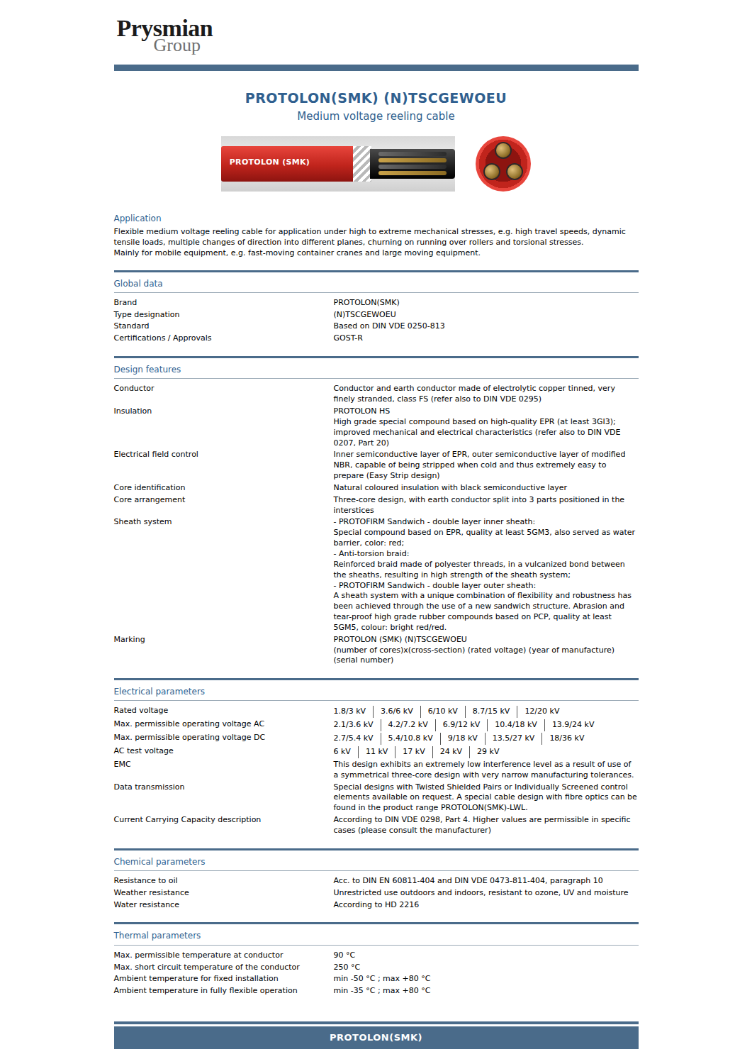Prysmian Group
PROTOLON(SMK) (N)TSCGEWOEU
Medium voltage reeling cable
PROTOLON (SMK)
Application
Flexible medium voltage reeling cable for application under high to extreme mechanical stresses, e.g. high travel speeds, dynamic tensile loads, multiple changes of direction into different planes, churning on running over rollers and torsional stresses.
Mainly for mobile equipment, e.g. fast-moving container cranes and large moving equipment.
Global data
| Brand | PROTOLON(SMK) |
| Type designation | (N)TSCGEWOEU |
| Standard | Based on DIN VDE 0250-813 |
| Certifications / Approvals | GOST-R |
Design features
| Conductor | Conductor and earth conductor made of electrolytic copper tinned, very finely stranded, class FS (refer also to DIN VDE 0295) |
| Insulation | PROTOLON HS High grade special compound based on high-quality EPR (at least 3GI3); improved mechanical and electrical characteristics (refer also to DIN VDE 0207, Part 20) |
| Electrical field control | Inner semiconductive layer of EPR, outer semiconductive layer of modified NBR, capable of being stripped when cold and thus extremely easy to prepare (Easy Strip design) |
| Core identification | Natural coloured insulation with black semiconductive layer |
| Core arrangement | Three-core design, with earth conductor split into 3 parts positioned in the interstices |
| Sheath system | - PROTOFIRM Sandwich - double layer inner sheath: Special compound based on EPR, quality at least 5GM3, also served as water barrier, color: red; - Anti-torsion braid: Reinforced braid made of polyester threads, in a vulcanized bond between the sheaths, resulting in high strength of the sheath system; - PROTOFIRM Sandwich - double layer outer sheath: A sheath system with a unique combination of flexibility and robustness has been achieved through the use of a new sandwich structure. Abrasion and tear-proof high grade rubber compounds based on PCP, quality at least 5GM5, colour: bright red/red. |
| Marking | PROTOLON (SMK) (N)TSCGEWOEU (number of cores)x(cross-section) (rated voltage) (year of manufacture) (serial number) |
Electrical parameters
| Rated voltage | / 1.8/3 kV / 3.6/6 kV / 6/10 kV / 8.7/15 kV / 12/20 kV / |
| Max. permissible operating voltage AC | / 2.1/3.6 kV / 4.2/7.2 kV / 6.9/12 kV / 10.4/18 kV / 13.9/24 kV / |
| Max. permissible operating voltage DC | / 2.7/5.4 kV / 5.4/10.8 kV / 9/18 kV / 13.5/27 kV / 18/36 kV / |
| AC test voltage | / 6 kV / 11 kV / 17 kV / 24 kV / 29 kV / |
| EMC | This design exhibits an extremely low interference level as a result of use of a symmetrical three-core design with very narrow manufacturing tolerances. |
| Data transmission | Special designs with Twisted Shielded Pairs or Individually Screened control elements available on request. A special cable design with fibre optics can be found in the product range PROTOLON(SMK)-LWL. |
| Current Carrying Capacity description | According to DIN VDE 0298, Part 4. Higher values are permissible in specific cases (please consult the manufacturer) |
Chemical parameters
| Resistance to oil | Acc. to DIN EN 60811-404 and DIN VDE 0473-811-404, paragraph 10 |
| Weather resistance | Unrestricted use outdoors and indoors, resistant to ozone, UV and moisture |
| Water resistance | According to HD 2216 |
Thermal parameters
| Max. permissible temperature at conductor | 90 °C |
| Max. short circuit temperature of the conductor | 250 °C |
| Ambient temperature for fixed installation | min -50 °C ; max +80 °C |
| Ambient temperature in fully flexible operation | min -35 °C ; max +80 °C |
PROTOLON(SMK)